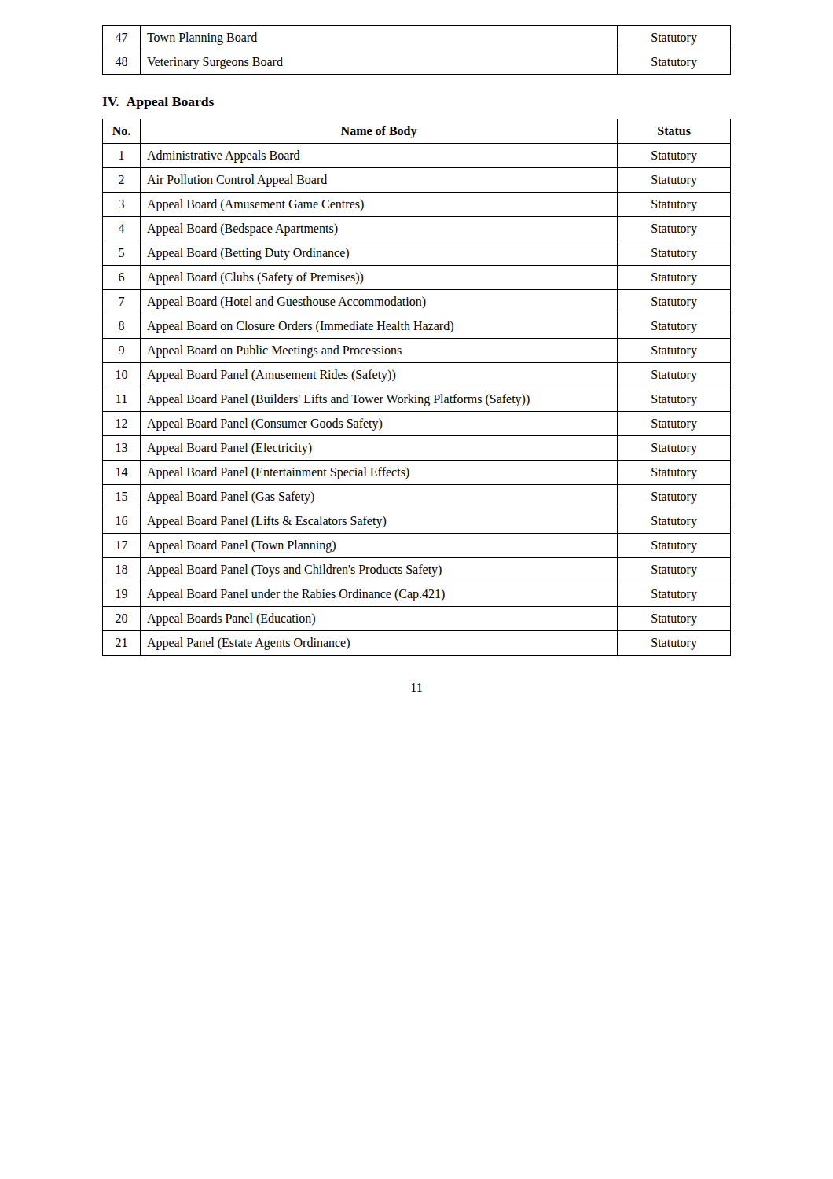| 47 | Town Planning Board | Statutory |
| 48 | Veterinary Surgeons Board | Statutory |
IV. Appeal Boards
| No. | Name of Body | Status |
| --- | --- | --- |
| 1 | Administrative Appeals Board | Statutory |
| 2 | Air Pollution Control Appeal Board | Statutory |
| 3 | Appeal Board (Amusement Game Centres) | Statutory |
| 4 | Appeal Board (Bedspace Apartments) | Statutory |
| 5 | Appeal Board (Betting Duty Ordinance) | Statutory |
| 6 | Appeal Board (Clubs (Safety of Premises)) | Statutory |
| 7 | Appeal Board (Hotel and Guesthouse Accommodation) | Statutory |
| 8 | Appeal Board on Closure Orders (Immediate Health Hazard) | Statutory |
| 9 | Appeal Board on Public Meetings and Processions | Statutory |
| 10 | Appeal Board Panel (Amusement Rides (Safety)) | Statutory |
| 11 | Appeal Board Panel (Builders' Lifts and Tower Working Platforms (Safety)) | Statutory |
| 12 | Appeal Board Panel (Consumer Goods Safety) | Statutory |
| 13 | Appeal Board Panel (Electricity) | Statutory |
| 14 | Appeal Board Panel (Entertainment Special Effects) | Statutory |
| 15 | Appeal Board Panel (Gas Safety) | Statutory |
| 16 | Appeal Board Panel (Lifts & Escalators Safety) | Statutory |
| 17 | Appeal Board Panel (Town Planning) | Statutory |
| 18 | Appeal Board Panel (Toys and Children's Products Safety) | Statutory |
| 19 | Appeal Board Panel under the Rabies Ordinance (Cap.421) | Statutory |
| 20 | Appeal Boards Panel (Education) | Statutory |
| 21 | Appeal Panel (Estate Agents Ordinance) | Statutory |
11